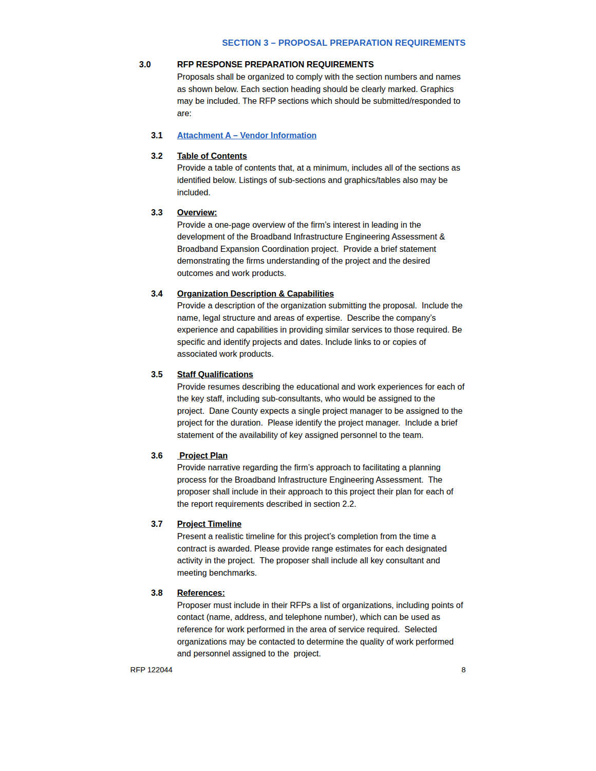SECTION 3 – PROPOSAL PREPARATION REQUIREMENTS
3.0
RFP RESPONSE PREPARATION REQUIREMENTS
Proposals shall be organized to comply with the section numbers and names as shown below. Each section heading should be clearly marked. Graphics may be included. The RFP sections which should be submitted/responded to are:
3.1
Attachment A – Vendor Information
3.2
Table of Contents
Provide a table of contents that, at a minimum, includes all of the sections as identified below. Listings of sub-sections and graphics/tables also may be included.
3.3
Overview:
Provide a one-page overview of the firm’s interest in leading in the development of the Broadband Infrastructure Engineering Assessment & Broadband Expansion Coordination project. Provide a brief statement demonstrating the firms understanding of the project and the desired outcomes and work products.
3.4
Organization Description & Capabilities
Provide a description of the organization submitting the proposal. Include the name, legal structure and areas of expertise. Describe the company’s experience and capabilities in providing similar services to those required. Be specific and identify projects and dates. Include links to or copies of associated work products.
3.5
Staff Qualifications
Provide resumes describing the educational and work experiences for each of the key staff, including sub-consultants, who would be assigned to the project. Dane County expects a single project manager to be assigned to the project for the duration. Please identify the project manager. Include a brief statement of the availability of key assigned personnel to the team.
3.6
Project Plan
Provide narrative regarding the firm’s approach to facilitating a planning process for the Broadband Infrastructure Engineering Assessment. The proposer shall include in their approach to this project their plan for each of the report requirements described in section 2.2.
3.7
Project Timeline
Present a realistic timeline for this project’s completion from the time a contract is awarded. Please provide range estimates for each designated activity in the project. The proposer shall include all key consultant and meeting benchmarks.
3.8
References:
Proposer must include in their RFPs a list of organizations, including points of contact (name, address, and telephone number), which can be used as reference for work performed in the area of service required. Selected organizations may be contacted to determine the quality of work performed and personnel assigned to the project.
RFP 122044
8